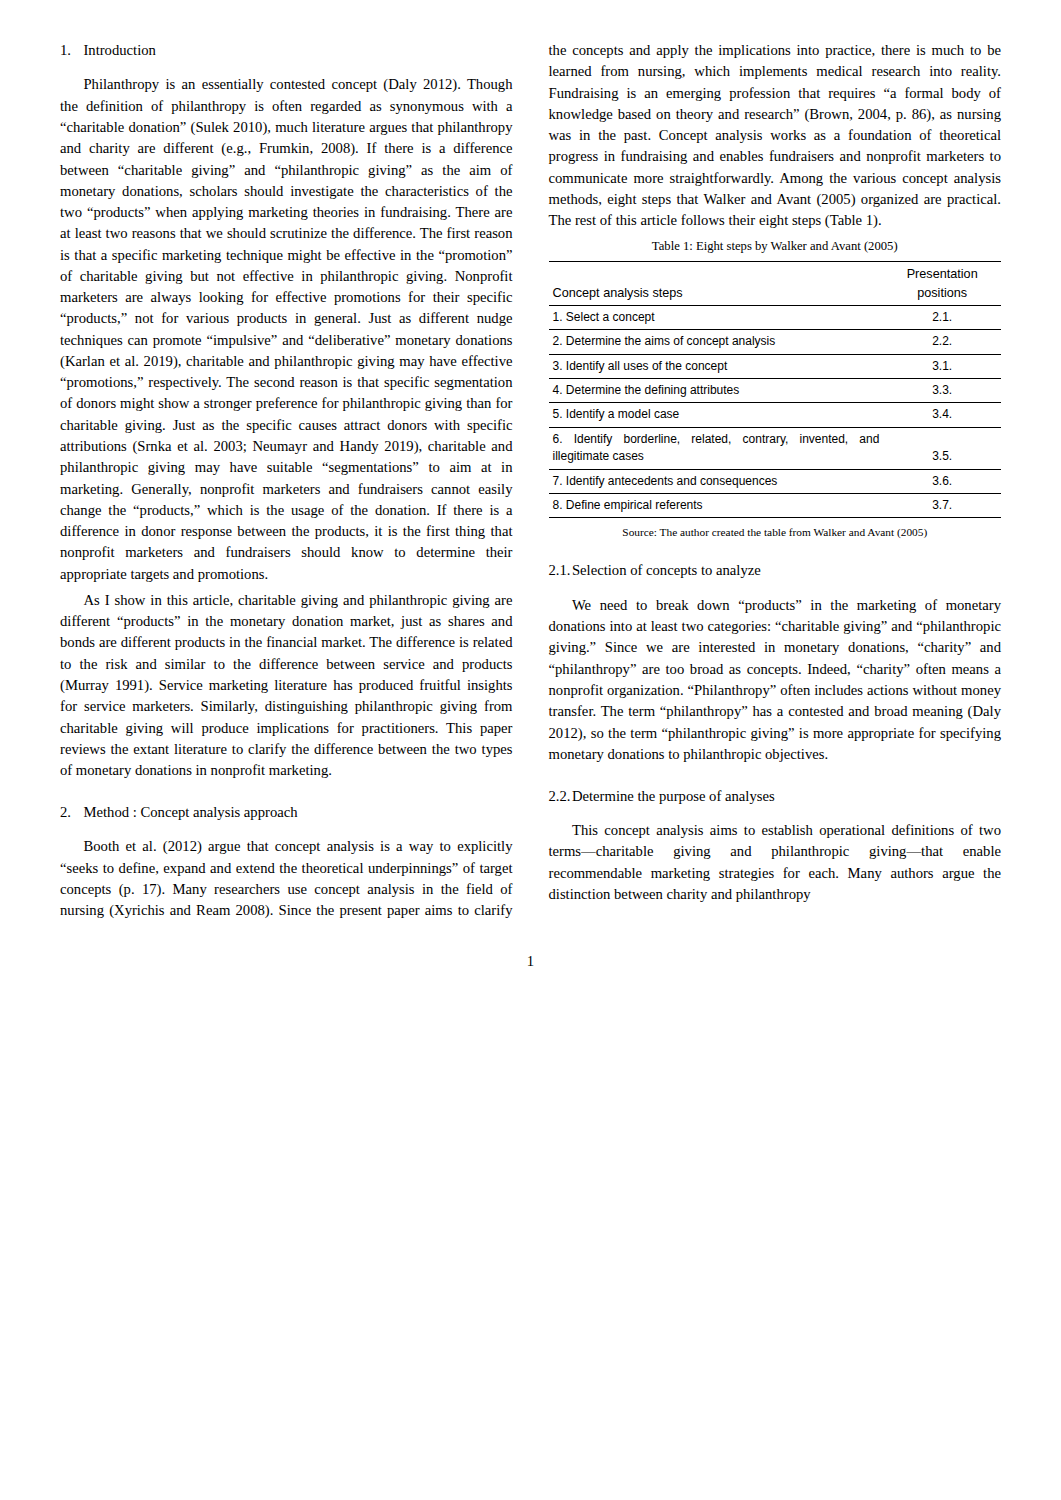1. Introduction
Philanthropy is an essentially contested concept (Daly 2012). Though the definition of philanthropy is often regarded as synonymous with a “charitable donation” (Sulek 2010), much literature argues that philanthropy and charity are different (e.g., Frumkin, 2008). If there is a difference between “charitable giving” and “philanthropic giving” as the aim of monetary donations, scholars should investigate the characteristics of the two “products” when applying marketing theories in fundraising. There are at least two reasons that we should scrutinize the difference. The first reason is that a specific marketing technique might be effective in the “promotion” of charitable giving but not effective in philanthropic giving. Nonprofit marketers are always looking for effective promotions for their specific “products,” not for various products in general. Just as different nudge techniques can promote “impulsive” and “deliberative” monetary donations (Karlan et al. 2019), charitable and philanthropic giving may have effective “promotions,” respectively. The second reason is that specific segmentation of donors might show a stronger preference for philanthropic giving than for charitable giving. Just as the specific causes attract donors with specific attributions (Srnka et al. 2003; Neumayr and Handy 2019), charitable and philanthropic giving may have suitable “segmentations” to aim at in marketing. Generally, nonprofit marketers and fundraisers cannot easily change the “products,” which is the usage of the donation. If there is a difference in donor response between the products, it is the first thing that nonprofit marketers and fundraisers should know to determine their appropriate targets and promotions.
As I show in this article, charitable giving and philanthropic giving are different “products” in the monetary donation market, just as shares and bonds are different products in the financial market. The difference is related to the risk and similar to the difference between service and products (Murray 1991). Service marketing literature has produced fruitful insights for service marketers. Similarly, distinguishing philanthropic giving from charitable giving will produce implications for practitioners. This paper reviews the extant literature to clarify the difference between the two types of monetary donations in nonprofit marketing.
2. Method : Concept analysis approach
Booth et al. (2012) argue that concept analysis is a way to explicitly “seeks to define, expand and extend the theoretical underpinnings” of target concepts (p. 17). Many researchers use concept analysis in the field of nursing (Xyrichis and Ream 2008). Since the present paper aims to clarify the concepts and apply the implications into practice, there is much to be learned from nursing, which implements medical research into reality. Fundraising is an emerging profession that requires “a formal body of knowledge based on theory and research” (Brown, 2004, p. 86), as nursing was in the past. Concept analysis works as a foundation of theoretical progress in fundraising and enables fundraisers and nonprofit marketers to communicate more straightforwardly. Among the various concept analysis methods, eight steps that Walker and Avant (2005) organized are practical. The rest of this article follows their eight steps (Table 1).
Table 1: Eight steps by Walker and Avant (2005)
| Concept analysis steps | Presentation positions |
| --- | --- |
| 1. Select a concept | 2.1. |
| 2. Determine the aims of concept analysis | 2.2. |
| 3. Identify all uses of the concept | 3.1. |
| 4. Determine the defining attributes | 3.3. |
| 5. Identify a model case | 3.4. |
| 6. Identify borderline, related, contrary, invented, and illegitimate cases | 3.5. |
| 7. Identify antecedents and consequences | 3.6. |
| 8. Define empirical referents | 3.7. |
Source: The author created the table from Walker and Avant (2005)
2.1. Selection of concepts to analyze
We need to break down “products” in the marketing of monetary donations into at least two categories: “charitable giving” and “philanthropic giving.” Since we are interested in monetary donations, “charity” and “philanthropy” are too broad as concepts. Indeed, “charity” often means a nonprofit organization. “Philanthropy” often includes actions without money transfer. The term “philanthropy” has a contested and broad meaning (Daly 2012), so the term “philanthropic giving” is more appropriate for specifying monetary donations to philanthropic objectives.
2.2. Determine the purpose of analyses
This concept analysis aims to establish operational definitions of two terms—charitable giving and philanthropic giving—that enable recommendable marketing strategies for each. Many authors argue the distinction between charity and philanthropy
1